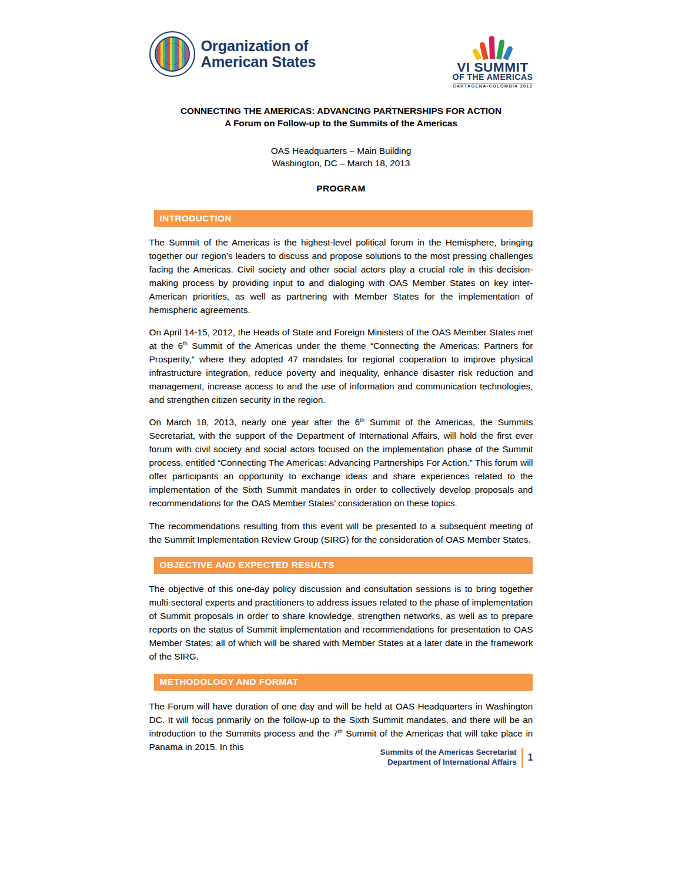Organization of
American States
VI SUMMIT
OF THE AMERICAS
CARTAGENA-COLOMBIA 2012
CONNECTING THE AMERICAS: ADVANCING PARTNERSHIPS FOR ACTION
A Forum on Follow-up to the Summits of the Americas
OAS Headquarters – Main Building
Washington, DC – March 18, 2013
PROGRAM
INTRODUCTION
The Summit of the Americas is the highest-level political forum in the Hemisphere, bringing together our region’s leaders to discuss and propose solutions to the most pressing challenges facing the Americas. Civil society and other social actors play a crucial role in this decision-making process by providing input to and dialoging with OAS Member States on key inter-American priorities, as well as partnering with Member States for the implementation of hemispheric agreements.
On April 14-15, 2012, the Heads of State and Foreign Ministers of the OAS Member States met at the 6th Summit of the Americas under the theme “Connecting the Americas: Partners for Prosperity,” where they adopted 47 mandates for regional cooperation to improve physical infrastructure integration, reduce poverty and inequality, enhance disaster risk reduction and management, increase access to and the use of information and communication technologies, and strengthen citizen security in the region.
On March 18, 2013, nearly one year after the 6th Summit of the Americas, the Summits Secretariat, with the support of the Department of International Affairs, will hold the first ever forum with civil society and social actors focused on the implementation phase of the Summit process, entitled “Connecting The Americas: Advancing Partnerships For Action.” This forum will offer participants an opportunity to exchange ideas and share experiences related to the implementation of the Sixth Summit mandates in order to collectively develop proposals and recommendations for the OAS Member States’ consideration on these topics.
The recommendations resulting from this event will be presented to a subsequent meeting of the Summit Implementation Review Group (SIRG) for the consideration of OAS Member States.
OBJECTIVE AND EXPECTED RESULTS
The objective of this one-day policy discussion and consultation sessions is to bring together multi-sectoral experts and practitioners to address issues related to the phase of implementation of Summit proposals in order to share knowledge, strengthen networks, as well as to prepare reports on the status of Summit implementation and recommendations for presentation to OAS Member States; all of which will be shared with Member States at a later date in the framework of the SIRG.
METHODOLOGY AND FORMAT
The Forum will have duration of one day and will be held at OAS Headquarters in Washington DC. It will focus primarily on the follow-up to the Sixth Summit mandates, and there will be an introduction to the Summits process and the 7th Summit of the Americas that will take place in Panama in 2015. In this
Summits of the Americas Secretariat
Department of International Affairs
1